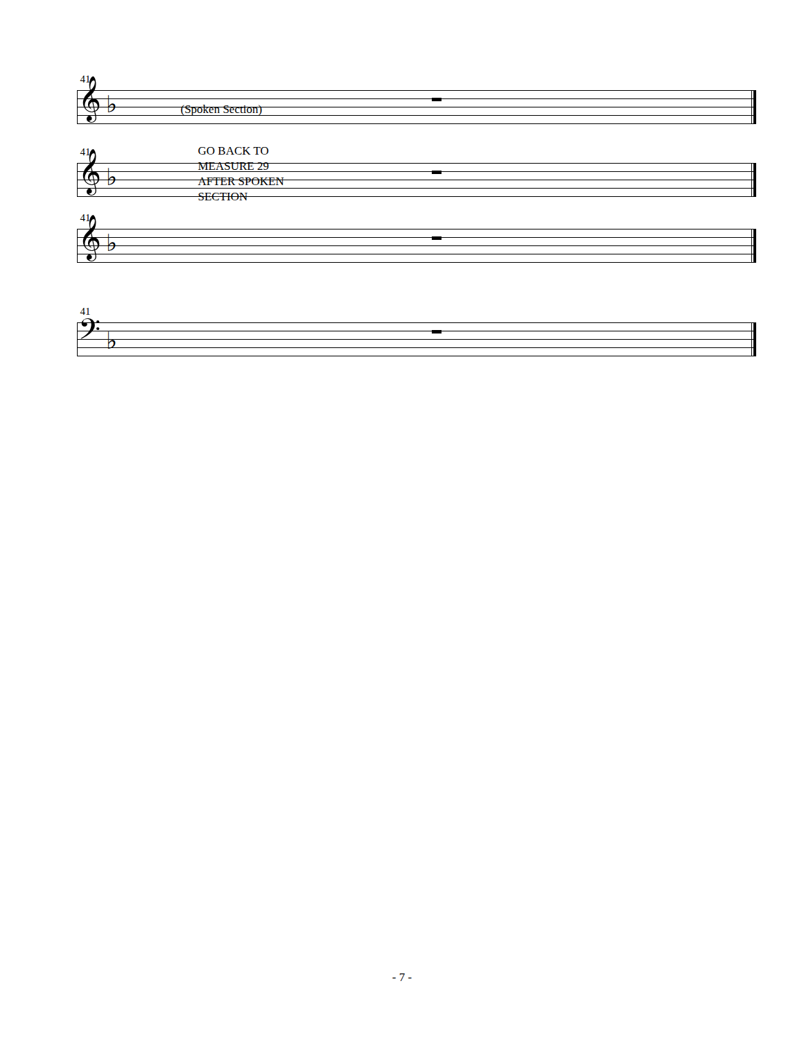41
𝄞 ♭
(Spoken Section)
41
𝄞 ♭
GO BACK TO
MEASURE 29
AFTER SPOKEN
SECTION
41
𝄞 ♭
41
𝄢 ♭
- 7 -